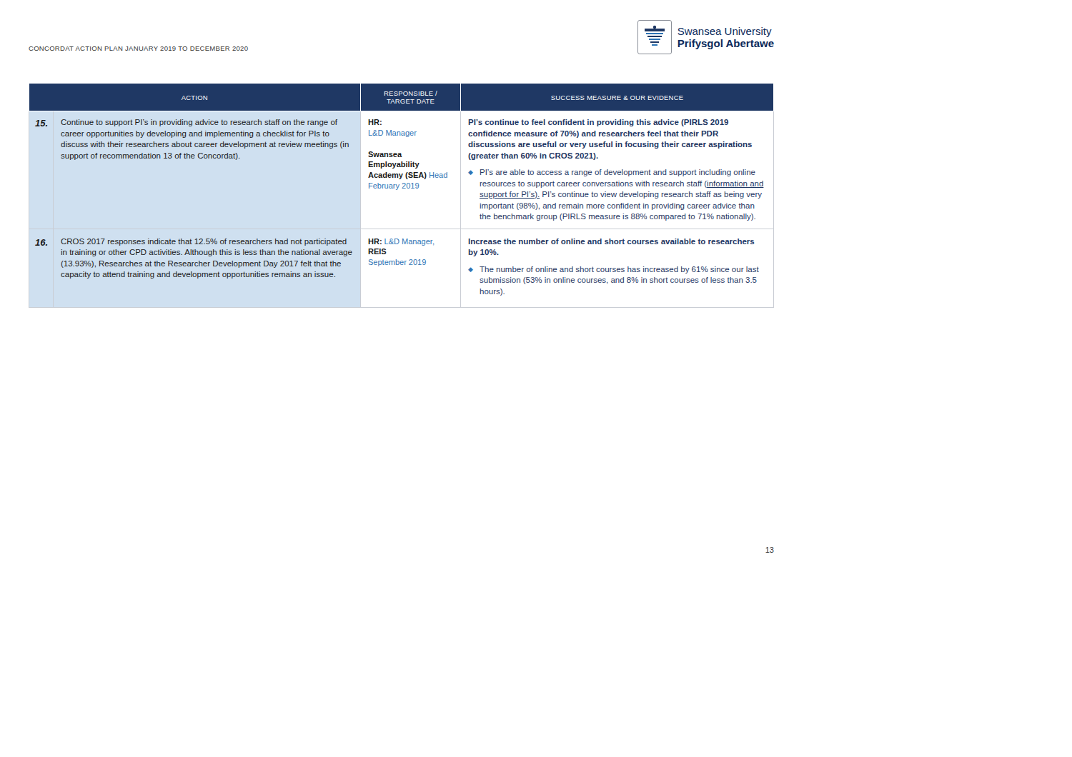Concordat Action Plan January 2019 to December 2020
Swansea University
Prifysgol Abertawe
| Action | Responsible / Target Date | Success Measure & Our Evidence |
| --- | --- | --- |
| 15. | Continue to support PI’s in providing advice to research staff on the range of career opportunities by developing and implementing a checklist for PIs to discuss with their researchers about career development at review meetings (in support of recommendation 13 of the Concordat). | HR: L&D Manager Swansea Employability Academy (SEA) Head February 2019 | PI’s continue to feel confident in providing this advice (PIRLS 2019 confidence measure of 70%) and researchers feel that their PDR discussions are useful or very useful in focusing their career aspirations (greater than 60% in CROS 2021). PI’s are able to access a range of development and support including online resources to support career conversations with research staff ( information and support for PI’s). PI’s continue to view developing research staff as being very important (98%), and remain more confident in providing career advice than the benchmark group (PIRLS measure is 88% compared to 71% nationally). |
| 16. | CROS 2017 responses indicate that 12.5% of researchers had not participated in training or other CPD activities. Although this is less than the national average (13.93%), Researches at the Researcher Development Day 2017 felt that the capacity to attend training and development opportunities remains an issue. | HR: L&D Manager, REIS September 2019 | Increase the number of online and short courses available to researchers by 10%. The number of online and short courses has increased by 61% since our last submission (53% in online courses, and 8% in short courses of less than 3.5 hours). |
13